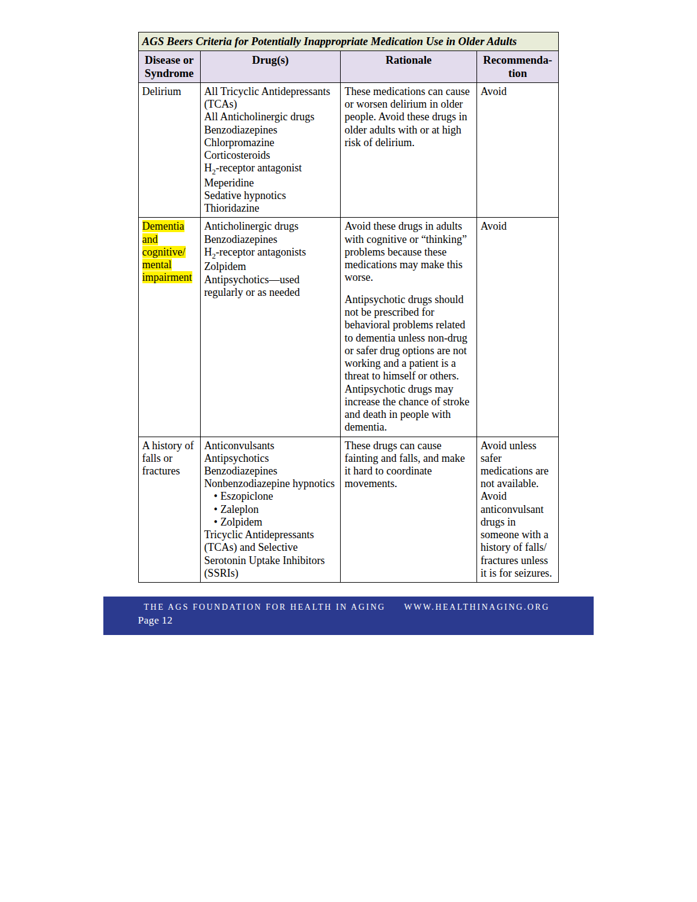AGS Beers Criteria for Potentially Inappropriate Medication Use in Older Adults
| Disease or Syndrome | Drug(s) | Rationale | Recommenda­tion |
| --- | --- | --- | --- |
| Delirium | All Tricyclic Antidepressants (TCAs) All Anticholinergic drugs Benzodiazepines Chlorpromazine Corticosteroids H 2 -receptor antagonist Meperidine Sedative hypnotics Thioridazine | These medications can cause or worsen delirium in older people. Avoid these drugs in older adults with or at high risk of delirium. | Avoid |
| Dementia and cognitive/ mental impairment | Anticholinergic drugs Benzodiazepines H 2 -receptor antagonists Zolpidem Antipsychotics—used regularly or as needed | Avoid these drugs in adults with cognitive or “thinking” problems because these medications may make this worse. Antipsychotic drugs should not be prescribed for behavioral problems related to dementia unless non-drug or safer drug options are not working and a patient is a threat to himself or others. Antipsychotic drugs may increase the chance of stroke and death in people with dementia. | Avoid |
| A history of falls or fractures | Anticonvulsants Antipsychotics Benzodiazepines Nonbenzodiazepine hypnotics Eszopiclone Zaleplon Zolpidem Tricyclic Antidepressants (TCAs) and Selective Serotonin Uptake Inhibitors (SSRIs) | These drugs can cause fainting and falls, and make it hard to coordinate movements. | Avoid unless safer medications are not available. Avoid anticonvulsant drugs in someone with a history of falls/ fractures unless it is for seizures. |
The AGS Foundation for Health in Aging www.healthinaging.org
Page 12